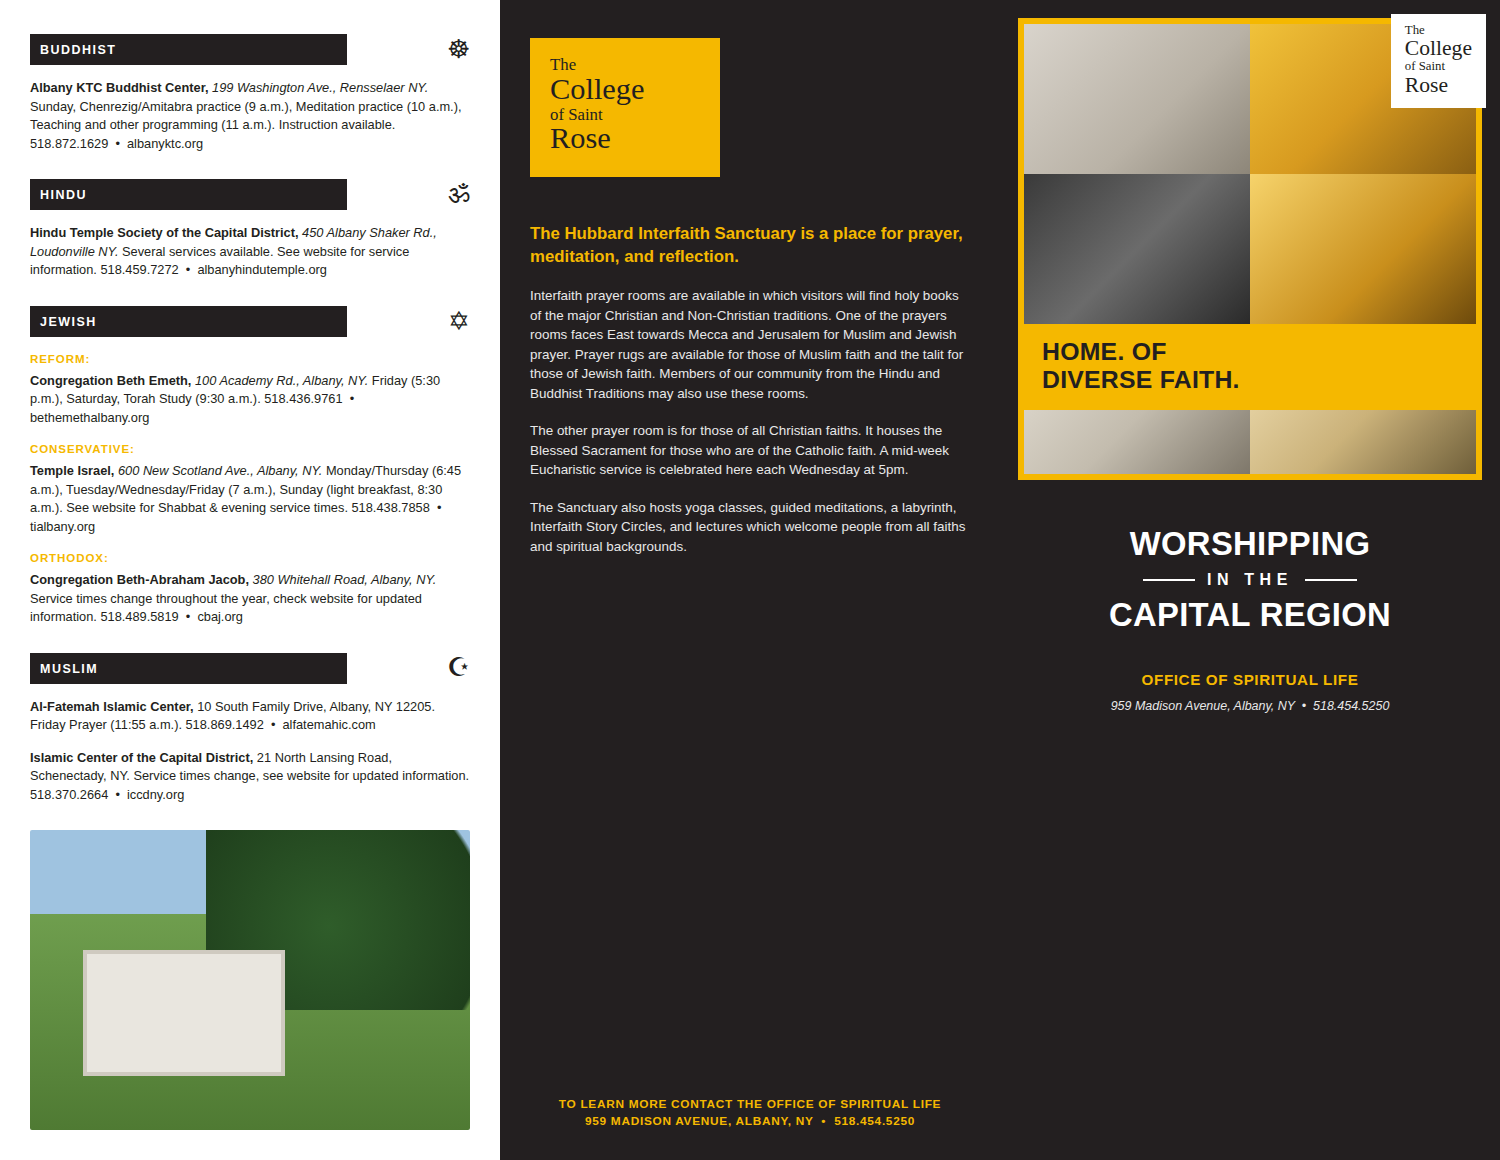BUDDHIST
☸
Albany KTC Buddhist Center, 199 Washington Ave., Rensselaer NY. Sunday, Chenrezig/Amitabra practice (9 a.m.), Meditation practice (10 a.m.), Teaching and other programming (11 a.m.). Instruction available. 518.872.1629 • albanyktc.org
HINDU
ॐ
Hindu Temple Society of the Capital District, 450 Albany Shaker Rd., Loudonville NY. Several services available. See website for service information. 518.459.7272 • albanyhindutemple.org
JEWISH
✡
REFORM:
Congregation Beth Emeth, 100 Academy Rd., Albany, NY. Friday (5:30 p.m.), Saturday, Torah Study (9:30 a.m.). 518.436.9761 • bethemethalbany.org
CONSERVATIVE:
Temple Israel, 600 New Scotland Ave., Albany, NY. Monday/Thursday (6:45 a.m.), Tuesday/Wednesday/Friday (7 a.m.), Sunday (light breakfast, 8:30 a.m.). See website for Shabbat & evening service times. 518.438.7858 • tialbany.org
ORTHODOX:
Congregation Beth-Abraham Jacob, 380 Whitehall Road, Albany, NY. Service times change throughout the year, check website for updated information. 518.489.5819 • cbaj.org
MUSLIM
☪
Al-Fatemah Islamic Center, 10 South Family Drive, Albany, NY 12205. Friday Prayer (11:55 a.m.). 518.869.1492 • alfatemahic.com
Islamic Center of the Capital District, 21 North Lansing Road, Schenectady, NY. Service times change, see website for updated information. 518.370.2664 • iccdny.org
The
College
of Saint
Rose
The Hubbard Interfaith Sanctuary is a place for prayer, meditation, and reflection.
Interfaith prayer rooms are available in which visitors will find holy books of the major Christian and Non-Christian traditions. One of the prayers rooms faces East towards Mecca and Jerusalem for Muslim and Jewish prayer. Prayer rugs are available for those of Muslim faith and the talit for those of Jewish faith. Members of our community from the Hindu and Buddhist Traditions may also use these rooms.
The other prayer room is for those of all Christian faiths. It houses the Blessed Sacrament for those who are of the Catholic faith. A mid-week Eucharistic service is celebrated here each Wednesday at 5pm.
The Sanctuary also hosts yoga classes, guided meditations, a labyrinth, Interfaith Story Circles, and lectures which welcome people from all faiths and spiritual backgrounds.
TO LEARN MORE CONTACT THE OFFICE OF SPIRITUAL LIFE 959 MADISON AVENUE, ALBANY, NY • 518.454.5250
The
College
of Saint
Rose
HOME. OF
DIVERSE FAITH.
WORSHIPPING
IN THE
CAPITAL REGION
OFFICE OF SPIRITUAL LIFE
959 Madison Avenue, Albany, NY • 518.454.5250